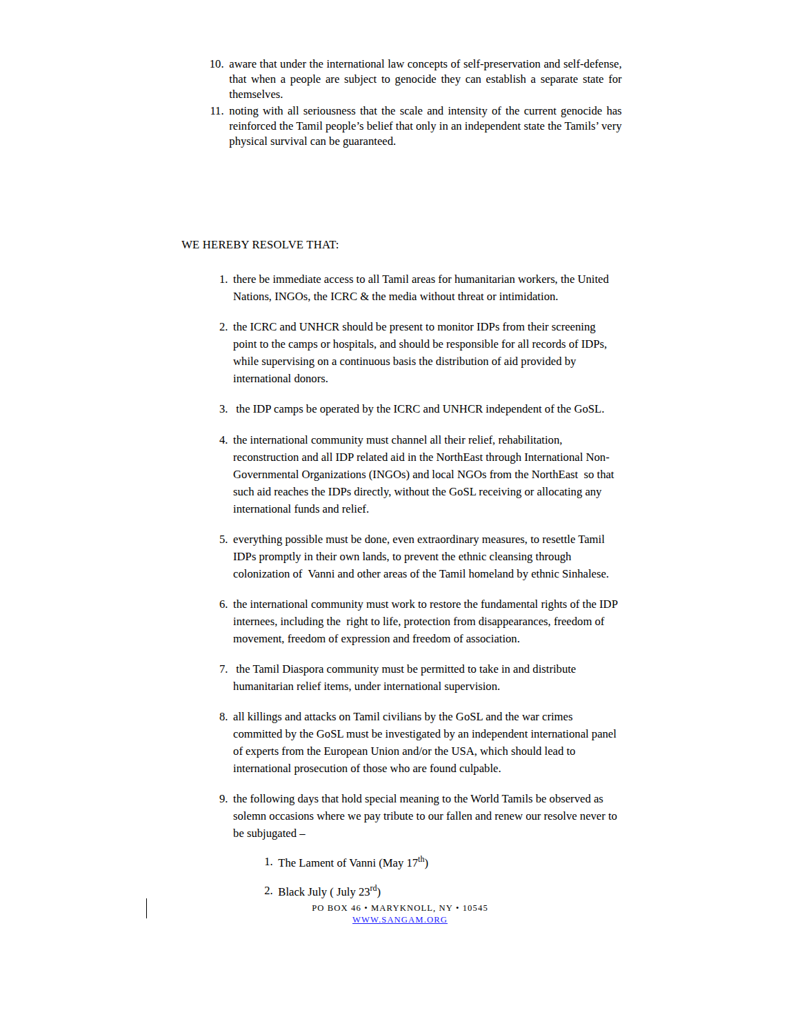10. aware that under the international law concepts of self-preservation and self-defense, that when a people are subject to genocide they can establish a separate state for themselves.
11. noting with all seriousness that the scale and intensity of the current genocide has reinforced the Tamil people’s belief that only in an independent state the Tamils’ very physical survival can be guaranteed.
WE HEREBY RESOLVE THAT:
1. there be immediate access to all Tamil areas for humanitarian workers, the United Nations, INGOs, the ICRC & the media without threat or intimidation.
2. the ICRC and UNHCR should be present to monitor IDPs from their screening point to the camps or hospitals, and should be responsible for all records of IDPs, while supervising on a continuous basis the distribution of aid provided by international donors.
3. the IDP camps be operated by the ICRC and UNHCR independent of the GoSL.
4. the international community must channel all their relief, rehabilitation, reconstruction and all IDP related aid in the NorthEast through International Non-Governmental Organizations (INGOs) and local NGOs from the NorthEast so that such aid reaches the IDPs directly, without the GoSL receiving or allocating any international funds and relief.
5. everything possible must be done, even extraordinary measures, to resettle Tamil IDPs promptly in their own lands, to prevent the ethnic cleansing through colonization of Vanni and other areas of the Tamil homeland by ethnic Sinhalese.
6. the international community must work to restore the fundamental rights of the IDP internees, including the right to life, protection from disappearances, freedom of movement, freedom of expression and freedom of association.
7. the Tamil Diaspora community must be permitted to take in and distribute humanitarian relief items, under international supervision.
8. all killings and attacks on Tamil civilians by the GoSL and the war crimes committed by the GoSL must be investigated by an independent international panel of experts from the European Union and/or the USA, which should lead to international prosecution of those who are found culpable.
9. the following days that hold special meaning to the World Tamils be observed as solemn occasions where we pay tribute to our fallen and renew our resolve never to be subjugated –
1. The Lament of Vanni (May 17th)
2. Black July ( July 23rd)
PO BOX 46 • MARYKNOLL, NY • 10545
WWW.SANGAM.ORG